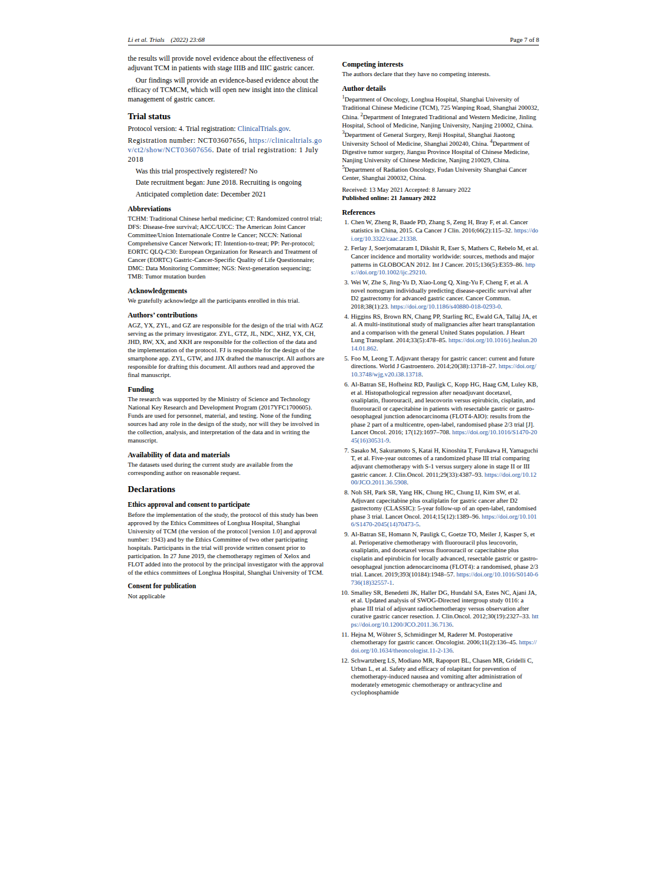Li et al. Trials (2022) 23:68
Page 7 of 8
the results will provide novel evidence about the effectiveness of adjuvant TCM in patients with stage IIIB and IIIC gastric cancer.
Our findings will provide an evidence-based evidence about the efficacy of TCMCM, which will open new insight into the clinical management of gastric cancer.
Trial status
Protocol version: 4. Trial registration: ClinicalTrials.gov.
Registration number: NCT03607656, https://clinicaltrials.gov/ct2/show/NCT03607656. Date of trial registration: 1 July 2018
Was this trial prospectively registered? No
Date recruitment began: June 2018. Recruiting is ongoing
Anticipated completion date: December 2021
Abbreviations
TCHM: Traditional Chinese herbal medicine; CT: Randomized control trial; DFS: Disease-free survival; AJCC/UICC: The American Joint Cancer Committee/Union Internationale Contre le Cancer; NCCN: National Comprehensive Cancer Network; IT: Intention-to-treat; PP: Per-protocol; EORTC QLQ-C30: European Organization for Research and Treatment of Cancer (EORTC) Gastric-Cancer-Specific Quality of Life Questionnaire; DMC: Data Monitoring Committee; NGS: Next-generation sequencing; TMB: Tumor mutation burden
Acknowledgements
We gratefully acknowledge all the participants enrolled in this trial.
Authors’ contributions
AGZ, YX, ZYL, and GZ are responsible for the design of the trial with AGZ serving as the primary investigator. ZYL, GTZ, JL, NDC, XHZ, YX, CH, JHD, RW, XX, and XKH are responsible for the collection of the data and the implementation of the protocol. FJ is responsible for the design of the smartphone app. ZYL, GTW, and JJX drafted the manuscript. All authors are responsible for drafting this document. All authors read and approved the final manuscript.
Funding
The research was supported by the Ministry of Science and Technology National Key Research and Development Program (2017YFC1700605). Funds are used for personnel, material, and testing. None of the funding sources had any role in the design of the study, nor will they be involved in the collection, analysis, and interpretation of the data and in writing the manuscript.
Availability of data and materials
The datasets used during the current study are available from the corresponding author on reasonable request.
Declarations
Ethics approval and consent to participate
Before the implementation of the study, the protocol of this study has been approved by the Ethics Committees of Longhua Hospital, Shanghai University of TCM (the version of the protocol [version 1.0] and approval number: 1943) and by the Ethics Committee of two other participating hospitals. Participants in the trial will provide written consent prior to participation. In 27 June 2019, the chemotherapy regimen of Xelox and FLOT added into the protocol by the principal investigator with the approval of the ethics committees of Longhua Hospital, Shanghai University of TCM.
Consent for publication
Not applicable
Competing interests
The authors declare that they have no competing interests.
Author details
1Department of Oncology, Longhua Hospital, Shanghai University of Traditional Chinese Medicine (TCM), 725 Wanping Road, Shanghai 200032, China. 2Department of Integrated Traditional and Western Medicine, Jinling Hospital, School of Medicine, Nanjing University, Nanjing 210002, China. 3Department of General Surgery, Renji Hospital, Shanghai Jiaotong University School of Medicine, Shanghai 200240, China. 4Department of Digestive tumor surgery, Jiangsu Province Hospital of Chinese Medicine, Nanjing University of Chinese Medicine, Nanjing 210029, China. 5Department of Radiation Oncology, Fudan University Shanghai Cancer Center, Shanghai 200032, China.
Received: 13 May 2021 Accepted: 8 January 2022
Published online: 21 January 2022
References
Chen W, Zheng R, Baade PD, Zhang S, Zeng H, Bray F, et al. Cancer statistics in China, 2015. Ca Cancer J Clin. 2016;66(2):115–32. https://doi.org/10.3322/caac.21338.
Ferlay J, Soerjomataram I, Dikshit R, Eser S, Mathers C, Rebelo M, et al. Cancer incidence and mortality worldwide: sources, methods and major patterns in GLOBOCAN 2012. Int J Cancer. 2015;136(5):E359–86. https://doi.org/10.1002/ijc.29210.
Wei W, Zhe S, Jing-Yu D, Xiao-Long Q, Xing-Yu F, Cheng F, et al. A novel nomogram individually predicting disease-specific survival after D2 gastrectomy for advanced gastric cancer. Cancer Commun. 2018;38(1):23. https://doi.org/10.1186/s40880-018-0293-0.
Higgins RS, Brown RN, Chang PP, Starling RC, Ewald GA, Tallaj JA, et al. A multi-institutional study of malignancies after heart transplantation and a comparison with the general United States population. J Heart Lung Transplant. 2014;33(5):478–85. https://doi.org/10.1016/j.healun.2014.01.862.
Foo M, Leong T. Adjuvant therapy for gastric cancer: current and future directions. World J Gastroentero. 2014;20(38):13718–27. https://doi.org/10.3748/wjg.v20.i38.13718.
Al-Batran SE, Hofheinz RD, Pauligk C, Kopp HG, Haag GM, Luley KB, et al. Histopathological regression after neoadjuvant docetaxel, oxaliplatin, fluorouracil, and leucovorin versus epirubicin, cisplatin, and fluorouracil or capecitabine in patients with resectable gastric or gastro-oesophageal junction adenocarcinoma (FLOT4-AIO): results from the phase 2 part of a multicentre, open-label, randomised phase 2/3 trial [J]. Lancet Oncol. 2016; 17(12):1697–708. https://doi.org/10.1016/S1470-2045(16)30531-9.
Sasako M, Sakuramoto S, Katai H, Kinoshita T, Furukawa H, Yamaguchi T, et al. Five-year outcomes of a randomized phase III trial comparing adjuvant chemotherapy with S-1 versus surgery alone in stage II or III gastric cancer. J. Clin.Oncol. 2011;29(33):4387–93. https://doi.org/10.1200/JCO.2011.36.5908.
Noh SH, Park SR, Yang HK, Chung HC, Chung IJ, Kim SW, et al. Adjuvant capecitabine plus oxaliplatin for gastric cancer after D2 gastrectomy (CLASSIC): 5-year follow-up of an open-label, randomised phase 3 trial. Lancet Oncol. 2014;15(12):1389–96. https://doi.org/10.1016/S1470-2045(14)70473-5.
Al-Batran SE, Homann N, Pauligk C, Goetze TO, Meiler J, Kasper S, et al. Perioperative chemotherapy with fluorouracil plus leucovorin, oxaliplatin, and docetaxel versus fluorouracil or capecitabine plus cisplatin and epirubicin for locally advanced, resectable gastric or gastro-oesophageal junction adenocarcinoma (FLOT4): a randomised, phase 2/3 trial. Lancet. 2019;393(10184):1948–57. https://doi.org/10.1016/S0140-6736(18)32557-1.
Smalley SR, Benedetti JK, Haller DG, Hundahl SA, Estes NC, Ajani JA, et al. Updated analysis of SWOG-Directed intergroup study 0116: a phase III trial of adjuvant radiochemotherapy versus observation after curative gastric cancer resection. J. Clin.Oncol. 2012;30(19):2327–33. https://doi.org/10.1200/JCO.2011.36.7136.
Hejna M, Wöhrer S, Schmidinger M, Raderer M. Postoperative chemotherapy for gastric cancer. Oncologist. 2006;11(2):136–45. https://doi.org/10.1634/theoncologist.11-2-136.
Schwartzberg LS, Modiano MR, Rapoport BL, Chasen MR, Gridelli C, Urban L, et al. Safety and efficacy of rolapitant for prevention of chemotherapy-induced nausea and vomiting after administration of moderately emetogenic chemotherapy or anthracycline and cyclophosphamide